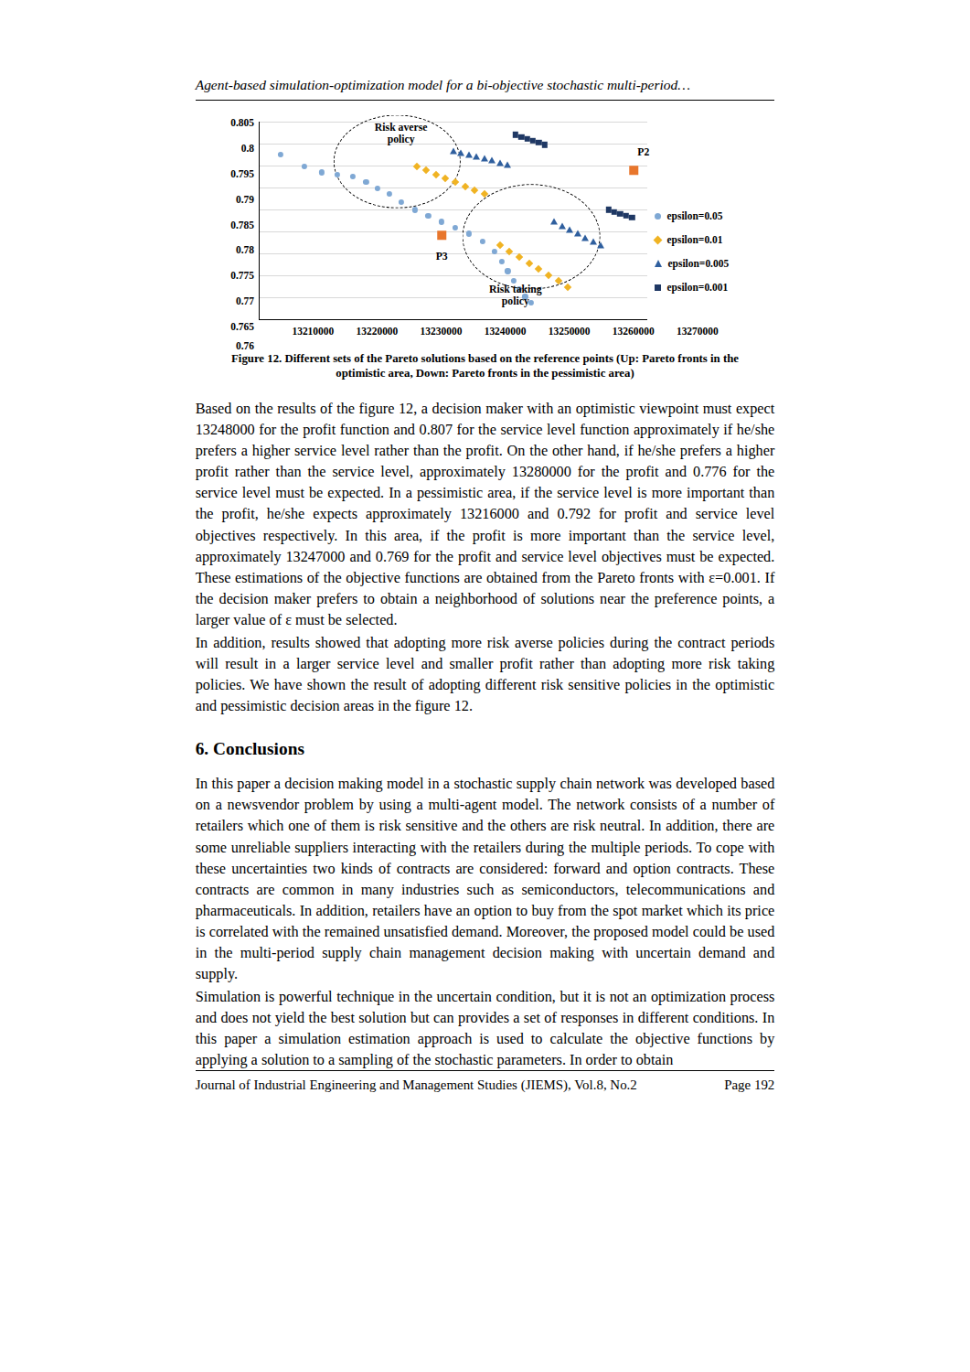Agent-based simulation-optimization model for a bi-objective stochastic multi-period…
0.805 0.8 0.795 0.79 0.785 0.78 0.775 0.77 0.765 0.76
Risk averse
policy
Risk taking
policy
P3
P2
13210000 13220000 13230000 13240000 13250000 13260000 13270000
epsilon=0.05
epsilon=0.01
epsilon=0.005
epsilon=0.001
Figure 12. Different sets of the Pareto solutions based on the reference points (Up: Pareto fronts in the optimistic area, Down: Pareto fronts in the pessimistic area)
Based on the results of the figure 12, a decision maker with an optimistic viewpoint must expect 13248000 for the profit function and 0.807 for the service level function approximately if he/she prefers a higher service level rather than the profit. On the other hand, if he/she prefers a higher profit rather than the service level, approximately 13280000 for the profit and 0.776 for the service level must be expected. In a pessimistic area, if the service level is more important than the profit, he/she expects approximately 13216000 and 0.792 for profit and service level objectives respectively. In this area, if the profit is more important than the service level, approximately 13247000 and 0.769 for the profit and service level objectives must be expected. These estimations of the objective functions are obtained from the Pareto fronts with ε=0.001. If the decision maker prefers to obtain a neighborhood of solutions near the preference points, a larger value of ε must be selected.
In addition, results showed that adopting more risk averse policies during the contract periods will result in a larger service level and smaller profit rather than adopting more risk taking policies. We have shown the result of adopting different risk sensitive policies in the optimistic and pessimistic decision areas in the figure 12.
6. Conclusions
In this paper a decision making model in a stochastic supply chain network was developed based on a newsvendor problem by using a multi-agent model. The network consists of a number of retailers which one of them is risk sensitive and the others are risk neutral. In addition, there are some unreliable suppliers interacting with the retailers during the multiple periods. To cope with these uncertainties two kinds of contracts are considered: forward and option contracts. These contracts are common in many industries such as semiconductors, telecommunications and pharmaceuticals. In addition, retailers have an option to buy from the spot market which its price is correlated with the remained unsatisfied demand. Moreover, the proposed model could be used in the multi-period supply chain management decision making with uncertain demand and supply.
Simulation is powerful technique in the uncertain condition, but it is not an optimization process and does not yield the best solution but can provides a set of responses in different conditions. In this paper a simulation estimation approach is used to calculate the objective functions by applying a solution to a sampling of the stochastic parameters. In order to obtain
Journal of Industrial Engineering and Management Studies (JIEMS), Vol.8, No.2 Page 192